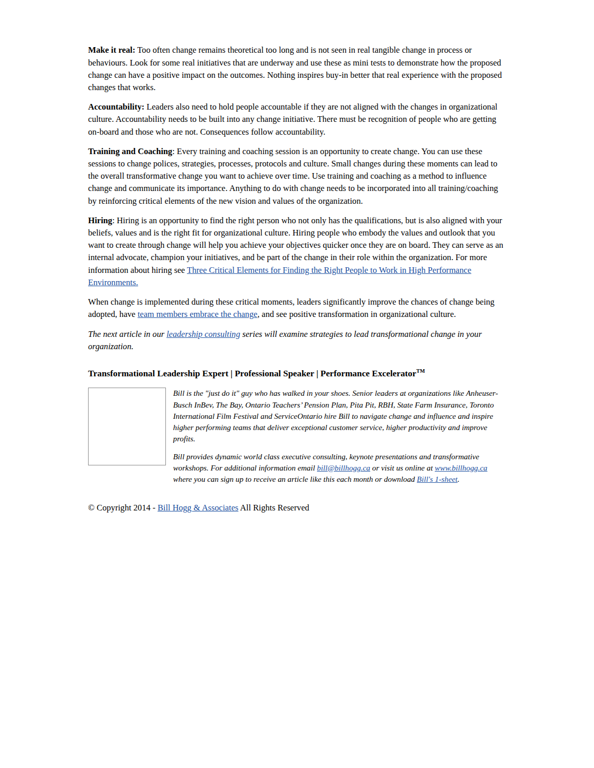Make it real: Too often change remains theoretical too long and is not seen in real tangible change in process or behaviours. Look for some real initiatives that are underway and use these as mini tests to demonstrate how the proposed change can have a positive impact on the outcomes. Nothing inspires buy-in better that real experience with the proposed changes that works.
Accountability: Leaders also need to hold people accountable if they are not aligned with the changes in organizational culture. Accountability needs to be built into any change initiative. There must be recognition of people who are getting on-board and those who are not. Consequences follow accountability.
Training and Coaching: Every training and coaching session is an opportunity to create change. You can use these sessions to change polices, strategies, processes, protocols and culture. Small changes during these moments can lead to the overall transformative change you want to achieve over time. Use training and coaching as a method to influence change and communicate its importance. Anything to do with change needs to be incorporated into all training/coaching by reinforcing critical elements of the new vision and values of the organization.
Hiring: Hiring is an opportunity to find the right person who not only has the qualifications, but is also aligned with your beliefs, values and is the right fit for organizational culture. Hiring people who embody the values and outlook that you want to create through change will help you achieve your objectives quicker once they are on board. They can serve as an internal advocate, champion your initiatives, and be part of the change in their role within the organization. For more information about hiring see Three Critical Elements for Finding the Right People to Work in High Performance Environments.
When change is implemented during these critical moments, leaders significantly improve the chances of change being adopted, have team members embrace the change, and see positive transformation in organizational culture.
The next article in our leadership consulting series will examine strategies to lead transformational change in your organization.
Transformational Leadership Expert | Professional Speaker | Performance ExceleratorTM
Bill is the "just do it" guy who has walked in your shoes. Senior leaders at organizations like Anheuser-Busch InBev, The Bay, Ontario Teachers’ Pension Plan, Pita Pit, RBH, State Farm Insurance, Toronto International Film Festival and ServiceOntario hire Bill to navigate change and influence and inspire higher performing teams that deliver exceptional customer service, higher productivity and improve profits.
Bill provides dynamic world class executive consulting, keynote presentations and transformative workshops. For additional information email bill@billhogg.ca or visit us online at www.billhogg.ca where you can sign up to receive an article like this each month or download Bill's 1-sheet.
© Copyright 2014 - Bill Hogg & Associates All Rights Reserved